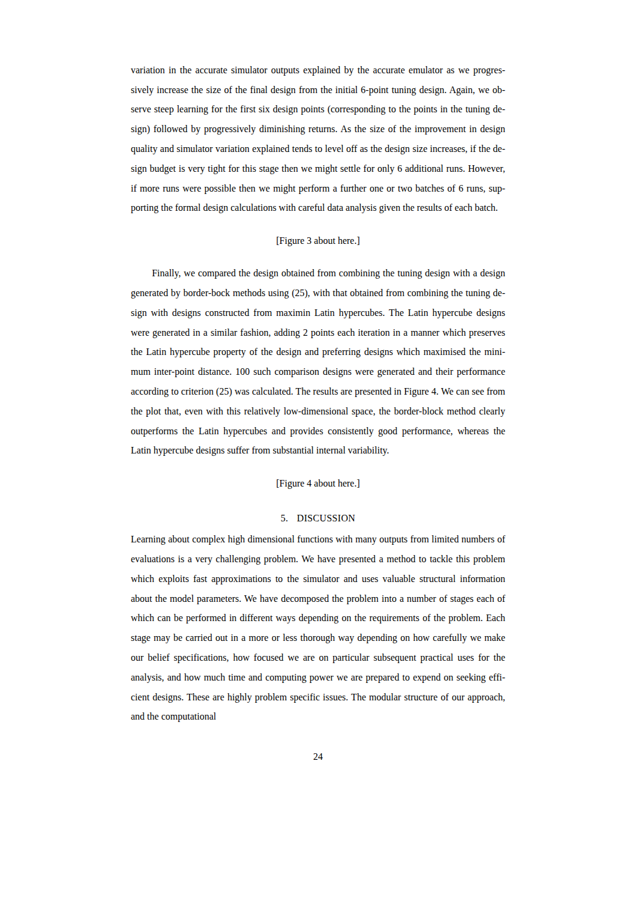variation in the accurate simulator outputs explained by the accurate emulator as we progressively increase the size of the final design from the initial 6-point tuning design. Again, we observe steep learning for the first six design points (corresponding to the points in the tuning design) followed by progressively diminishing returns. As the size of the improvement in design quality and simulator variation explained tends to level off as the design size increases, if the design budget is very tight for this stage then we might settle for only 6 additional runs. However, if more runs were possible then we might perform a further one or two batches of 6 runs, supporting the formal design calculations with careful data analysis given the results of each batch.
[Figure 3 about here.]
Finally, we compared the design obtained from combining the tuning design with a design generated by border-bock methods using (25), with that obtained from combining the tuning design with designs constructed from maximin Latin hypercubes. The Latin hypercube designs were generated in a similar fashion, adding 2 points each iteration in a manner which preserves the Latin hypercube property of the design and preferring designs which maximised the minimum inter-point distance. 100 such comparison designs were generated and their performance according to criterion (25) was calculated. The results are presented in Figure 4. We can see from the plot that, even with this relatively low-dimensional space, the border-block method clearly outperforms the Latin hypercubes and provides consistently good performance, whereas the Latin hypercube designs suffer from substantial internal variability.
[Figure 4 about here.]
5. DISCUSSION
Learning about complex high dimensional functions with many outputs from limited numbers of evaluations is a very challenging problem. We have presented a method to tackle this problem which exploits fast approximations to the simulator and uses valuable structural information about the model parameters. We have decomposed the problem into a number of stages each of which can be performed in different ways depending on the requirements of the problem. Each stage may be carried out in a more or less thorough way depending on how carefully we make our belief specifications, how focused we are on particular subsequent practical uses for the analysis, and how much time and computing power we are prepared to expend on seeking efficient designs. These are highly problem specific issues. The modular structure of our approach, and the computational
24